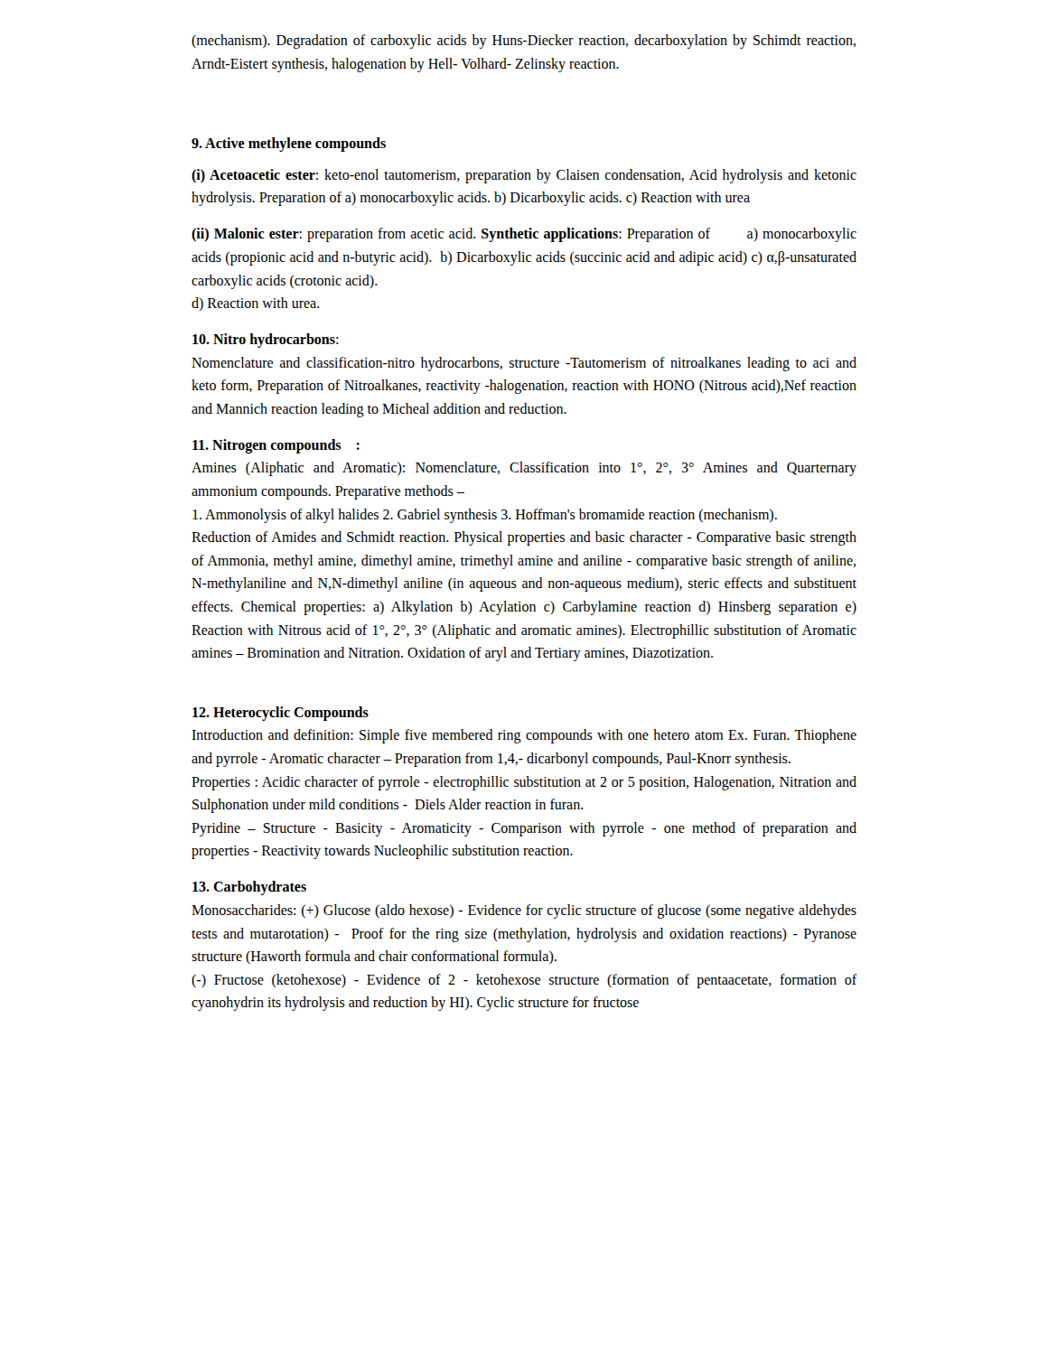(mechanism). Degradation of carboxylic acids by Huns-Diecker reaction, decarboxylation by Schimdt reaction, Arndt-Eistert synthesis, halogenation by Hell- Volhard- Zelinsky reaction.
9. Active methylene compounds
(i) Acetoacetic ester: keto-enol tautomerism, preparation by Claisen condensation, Acid hydrolysis and ketonic hydrolysis. Preparation of a) monocarboxylic acids. b) Dicarboxylic acids. c) Reaction with urea
(ii) Malonic ester: preparation from acetic acid. Synthetic applications: Preparation of a) monocarboxylic acids (propionic acid and n-butyric acid). b) Dicarboxylic acids (succinic acid and adipic acid) c) α,β-unsaturated carboxylic acids (crotonic acid).
d) Reaction with urea.
10. Nitro hydrocarbons:
Nomenclature and classification-nitro hydrocarbons, structure -Tautomerism of nitroalkanes leading to aci and keto form, Preparation of Nitroalkanes, reactivity -halogenation, reaction with HONO (Nitrous acid),Nef reaction and Mannich reaction leading to Micheal addition and reduction.
11. Nitrogen compounds :
Amines (Aliphatic and Aromatic): Nomenclature, Classification into 1°, 2°, 3° Amines and Quarternary ammonium compounds. Preparative methods –
1. Ammonolysis of alkyl halides 2. Gabriel synthesis 3. Hoffman's bromamide reaction (mechanism).
Reduction of Amides and Schmidt reaction. Physical properties and basic character - Comparative basic strength of Ammonia, methyl amine, dimethyl amine, trimethyl amine and aniline - comparative basic strength of aniline, N-methylaniline and N,N-dimethyl aniline (in aqueous and non-aqueous medium), steric effects and substituent effects. Chemical properties: a) Alkylation b) Acylation c) Carbylamine reaction d) Hinsberg separation e) Reaction with Nitrous acid of 1°, 2°, 3° (Aliphatic and aromatic amines). Electrophillic substitution of Aromatic amines – Bromination and Nitration. Oxidation of aryl and Tertiary amines, Diazotization.
12. Heterocyclic Compounds
Introduction and definition: Simple five membered ring compounds with one hetero atom Ex. Furan. Thiophene and pyrrole - Aromatic character – Preparation from 1,4,- dicarbonyl compounds, Paul-Knorr synthesis.
Properties : Acidic character of pyrrole - electrophillic substitution at 2 or 5 position, Halogenation, Nitration and Sulphonation under mild conditions - Diels Alder reaction in furan.
Pyridine – Structure - Basicity - Aromaticity - Comparison with pyrrole - one method of preparation and properties - Reactivity towards Nucleophilic substitution reaction.
13. Carbohydrates
Monosaccharides: (+) Glucose (aldo hexose) - Evidence for cyclic structure of glucose (some negative aldehydes tests and mutarotation) - Proof for the ring size (methylation, hydrolysis and oxidation reactions) - Pyranose structure (Haworth formula and chair conformational formula).
(-) Fructose (ketohexose) - Evidence of 2 - ketohexose structure (formation of pentaacetate, formation of cyanohydrin its hydrolysis and reduction by HI). Cyclic structure for fructose